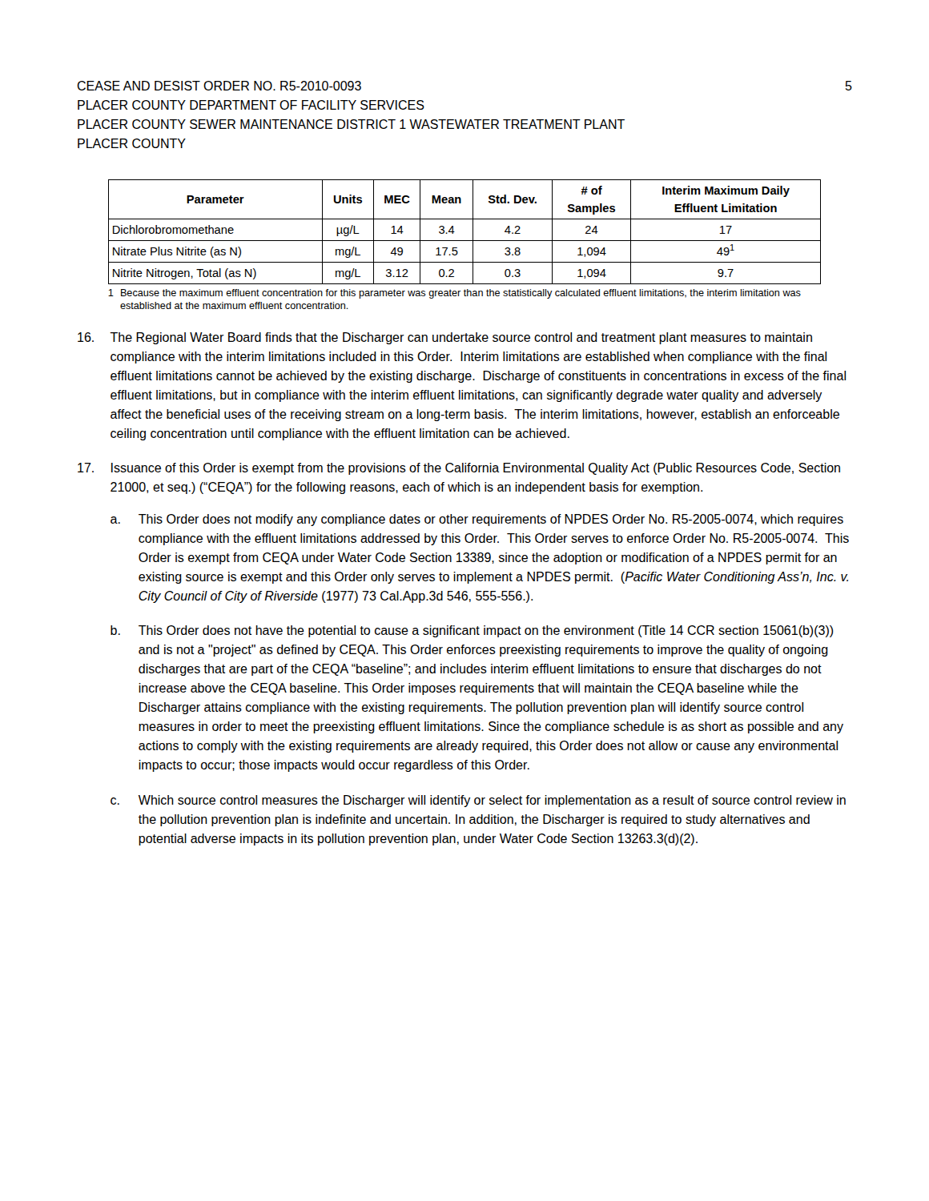5
CEASE AND DESIST ORDER NO. R5-2010-0093
PLACER COUNTY DEPARTMENT OF FACILITY SERVICES
PLACER COUNTY SEWER MAINTENANCE DISTRICT 1 WASTEWATER TREATMENT PLANT
PLACER COUNTY
| Parameter | Units | MEC | Mean | Std. Dev. | # of Samples | Interim Maximum Daily Effluent Limitation |
| --- | --- | --- | --- | --- | --- | --- |
| Dichlorobromomethane | µg/L | 14 | 3.4 | 4.2 | 24 | 17 |
| Nitrate Plus Nitrite (as N) | mg/L | 49 | 17.5 | 3.8 | 1,094 | 49 1 |
| Nitrite Nitrogen, Total (as N) | mg/L | 3.12 | 0.2 | 0.3 | 1,094 | 9.7 |
1 Because the maximum effluent concentration for this parameter was greater than the statistically calculated effluent limitations, the interim limitation was established at the maximum effluent concentration.
16. The Regional Water Board finds that the Discharger can undertake source control and treatment plant measures to maintain compliance with the interim limitations included in this Order. Interim limitations are established when compliance with the final effluent limitations cannot be achieved by the existing discharge. Discharge of constituents in concentrations in excess of the final effluent limitations, but in compliance with the interim effluent limitations, can significantly degrade water quality and adversely affect the beneficial uses of the receiving stream on a long-term basis. The interim limitations, however, establish an enforceable ceiling concentration until compliance with the effluent limitation can be achieved.
17. Issuance of this Order is exempt from the provisions of the California Environmental Quality Act (Public Resources Code, Section 21000, et seq.) (“CEQA”) for the following reasons, each of which is an independent basis for exemption.
a. This Order does not modify any compliance dates or other requirements of NPDES Order No. R5-2005-0074, which requires compliance with the effluent limitations addressed by this Order. This Order serves to enforce Order No. R5-2005-0074. This Order is exempt from CEQA under Water Code Section 13389, since the adoption or modification of a NPDES permit for an existing source is exempt and this Order only serves to implement a NPDES permit. (Pacific Water Conditioning Ass’n, Inc. v. City Council of City of Riverside (1977) 73 Cal.App.3d 546, 555-556.).
b. This Order does not have the potential to cause a significant impact on the environment (Title 14 CCR section 15061(b)(3)) and is not a "project" as defined by CEQA. This Order enforces preexisting requirements to improve the quality of ongoing discharges that are part of the CEQA “baseline”; and includes interim effluent limitations to ensure that discharges do not increase above the CEQA baseline. This Order imposes requirements that will maintain the CEQA baseline while the Discharger attains compliance with the existing requirements. The pollution prevention plan will identify source control measures in order to meet the preexisting effluent limitations. Since the compliance schedule is as short as possible and any actions to comply with the existing requirements are already required, this Order does not allow or cause any environmental impacts to occur; those impacts would occur regardless of this Order.
c. Which source control measures the Discharger will identify or select for implementation as a result of source control review in the pollution prevention plan is indefinite and uncertain. In addition, the Discharger is required to study alternatives and potential adverse impacts in its pollution prevention plan, under Water Code Section 13263.3(d)(2).